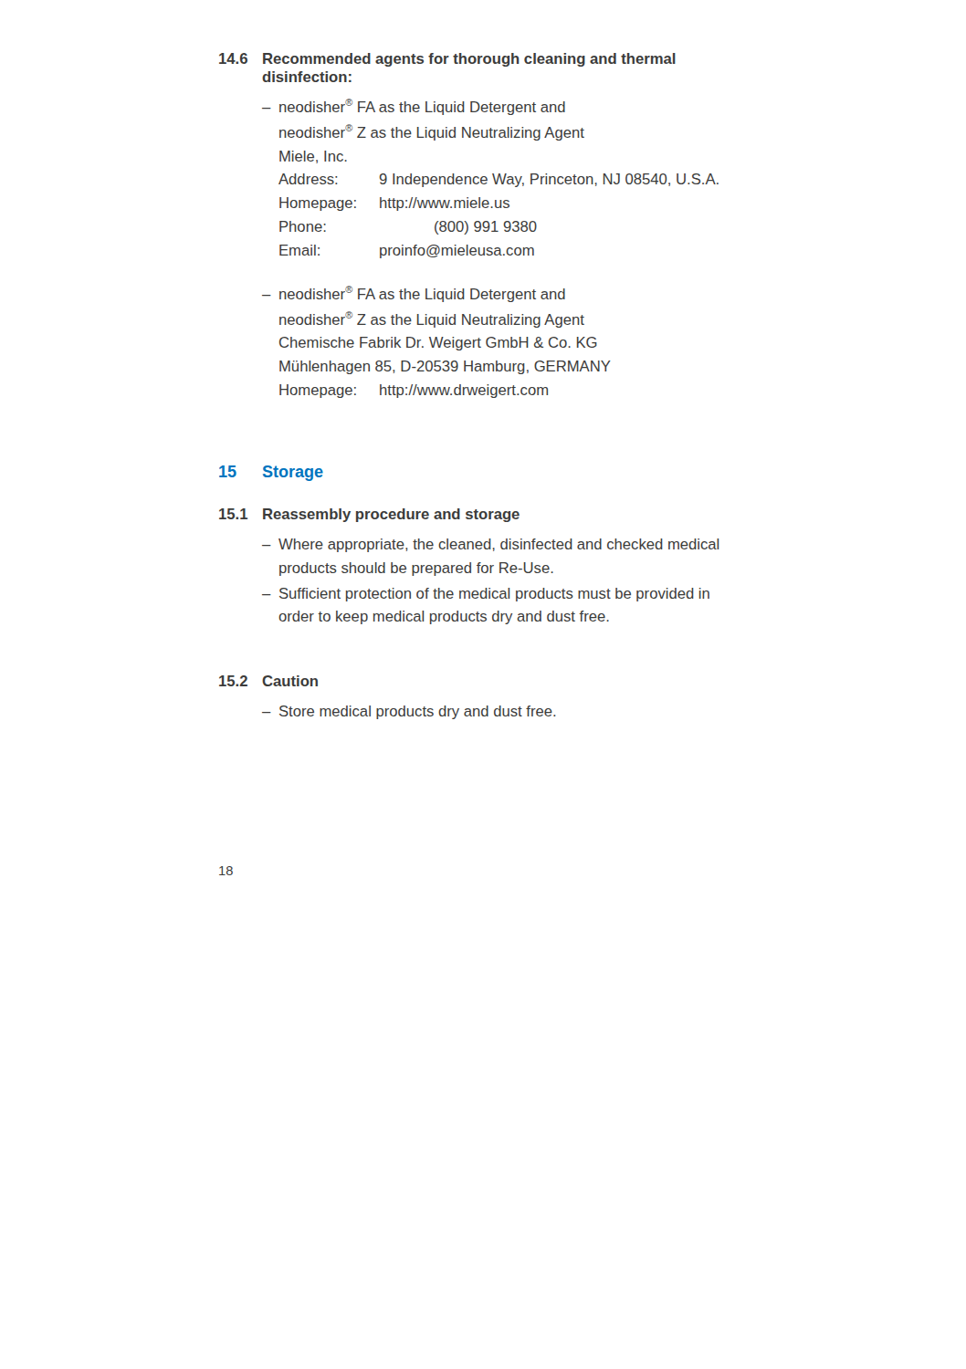14.6 Recommended agents for thorough cleaning and thermal disinfection:
– neodisher® FA as the Liquid Detergent and
neodisher® Z as the Liquid Neutralizing Agent
Miele, Inc.
| Address: | 9 Independence Way, Princeton, NJ 08540, U.S.A. |
| Homepage: | http://www.miele.us |
| Phone: | (800) 991 9380 |
| Email: | proinfo@mieleusa.com |
– neodisher® FA as the Liquid Detergent and
neodisher® Z as the Liquid Neutralizing Agent
Chemische Fabrik Dr. Weigert GmbH & Co. KG
Mühlenhagen 85, D-20539 Hamburg, GERMANY
| Homepage: | http://www.drweigert.com |
15 Storage
15.1 Reassembly procedure and storage
– Where appropriate, the cleaned, disinfected and checked medical products should be prepared for Re-Use.
– Sufficient protection of the medical products must be provided in order to keep medical products dry and dust free.
15.2 Caution
– Store medical products dry and dust free.
18